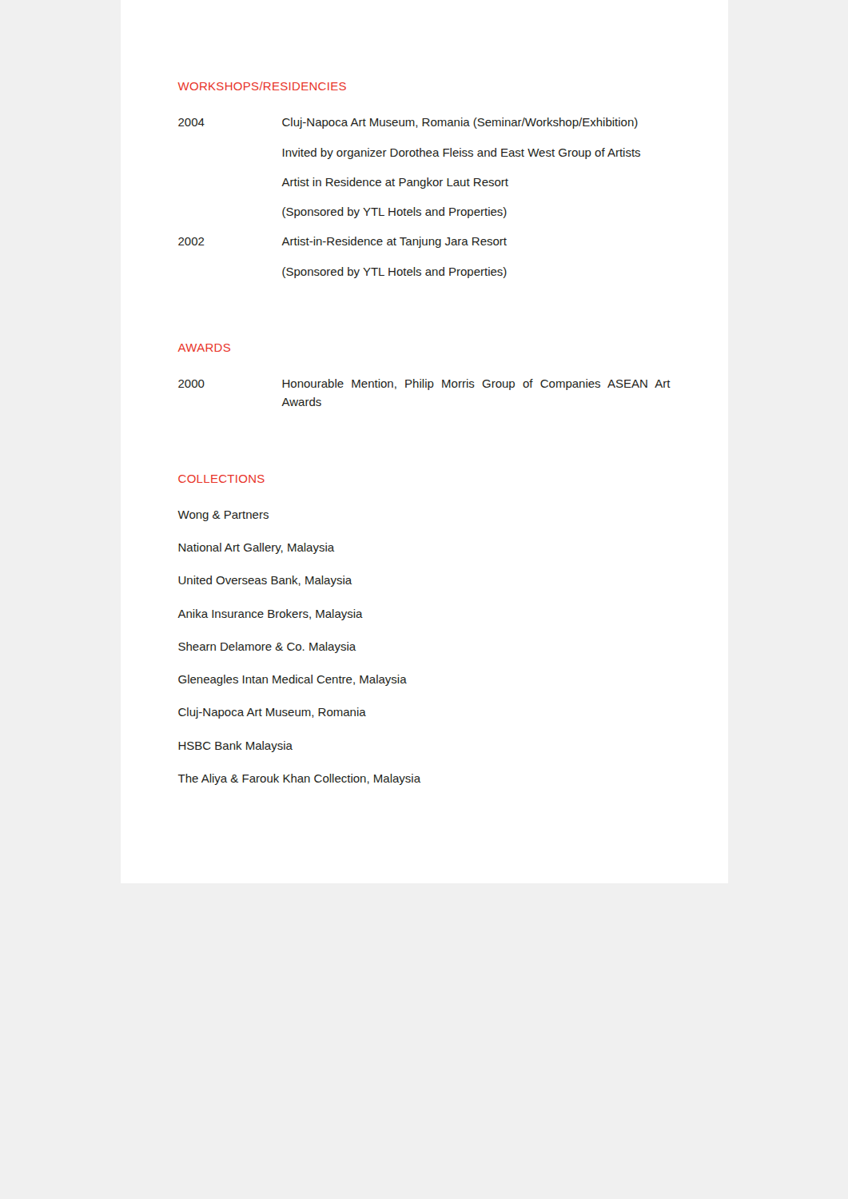WORKSHOPS/RESIDENCIES
2004
Cluj-Napoca Art Museum, Romania (Seminar/Workshop/Exhibition)
Invited by organizer Dorothea Fleiss and East West Group of Artists
Artist in Residence at Pangkor Laut Resort
(Sponsored by YTL Hotels and Properties)
2002
Artist-in-Residence at Tanjung Jara Resort
(Sponsored by YTL Hotels and Properties)
AWARDS
2000
Honourable Mention, Philip Morris Group of Companies ASEAN Art Awards
COLLECTIONS
Wong & Partners
National Art Gallery, Malaysia
United Overseas Bank, Malaysia
Anika Insurance Brokers, Malaysia
Shearn Delamore & Co. Malaysia
Gleneagles Intan Medical Centre, Malaysia
Cluj-Napoca Art Museum, Romania
HSBC Bank Malaysia
The Aliya & Farouk Khan Collection, Malaysia